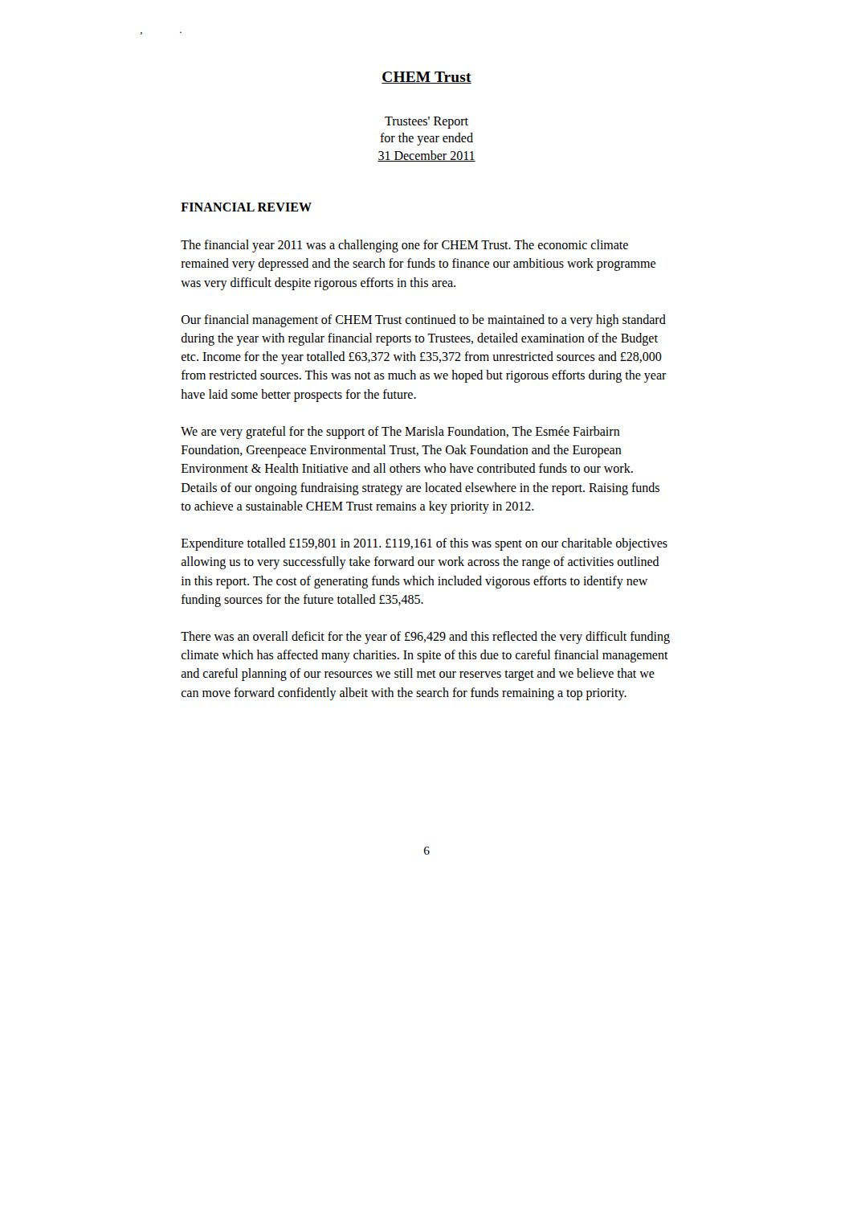, .
CHEM Trust
Trustees' Report for the year ended 31 December 2011
FINANCIAL REVIEW
The financial year 2011 was a challenging one for CHEM Trust. The economic climate remained very depressed and the search for funds to finance our ambitious work programme was very difficult despite rigorous efforts in this area.
Our financial management of CHEM Trust continued to be maintained to a very high standard during the year with regular financial reports to Trustees, detailed examination of the Budget etc. Income for the year totalled £63,372 with £35,372 from unrestricted sources and £28,000 from restricted sources. This was not as much as we hoped but rigorous efforts during the year have laid some better prospects for the future.
We are very grateful for the support of The Marisla Foundation, The Esmée Fairbairn Foundation, Greenpeace Environmental Trust, The Oak Foundation and the European Environment & Health Initiative and all others who have contributed funds to our work. Details of our ongoing fundraising strategy are located elsewhere in the report. Raising funds to achieve a sustainable CHEM Trust remains a key priority in 2012.
Expenditure totalled £159,801 in 2011. £119,161 of this was spent on our charitable objectives allowing us to very successfully take forward our work across the range of activities outlined in this report. The cost of generating funds which included vigorous efforts to identify new funding sources for the future totalled £35,485.
There was an overall deficit for the year of £96,429 and this reflected the very difficult funding climate which has affected many charities. In spite of this due to careful financial management and careful planning of our resources we still met our reserves target and we believe that we can move forward confidently albeit with the search for funds remaining a top priority.
6